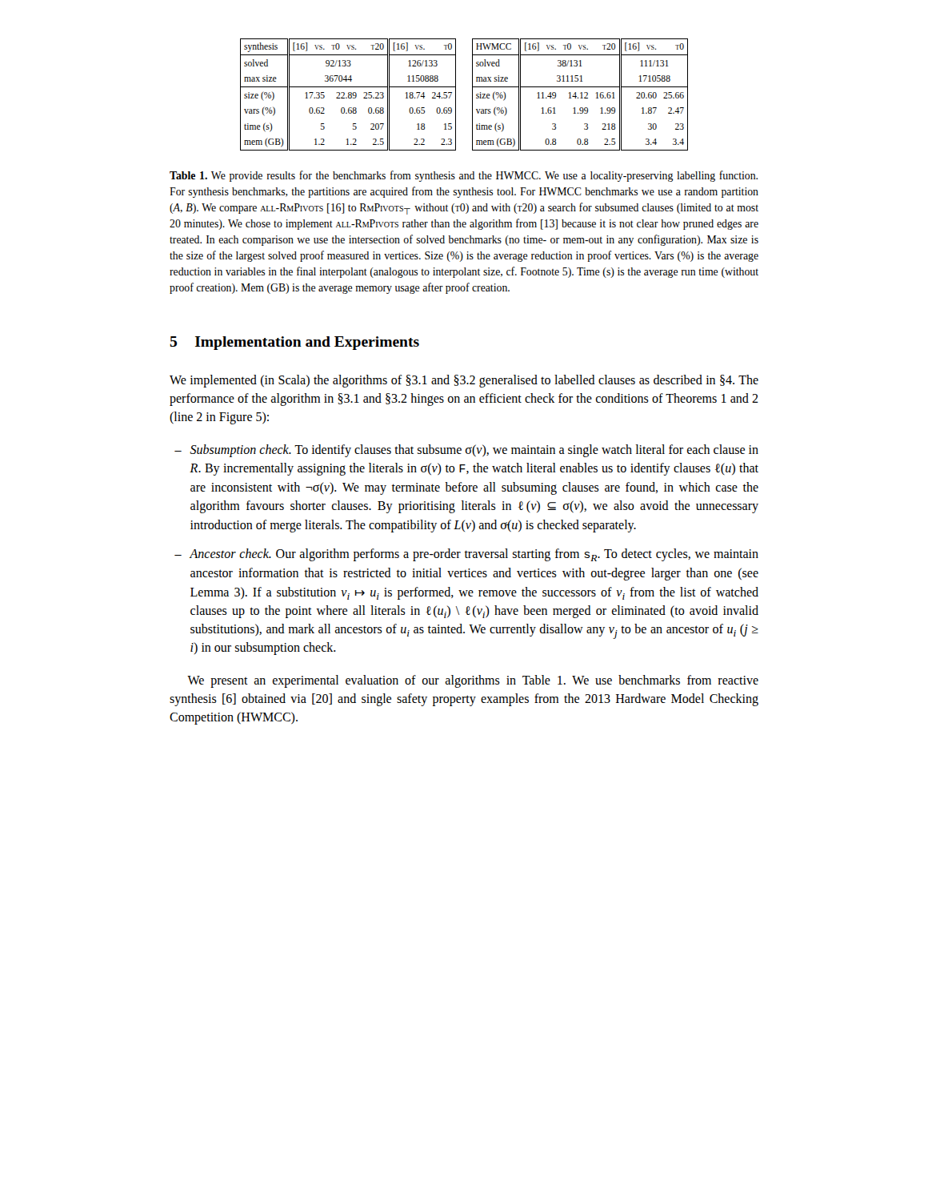| synthesis | [16] | vs. | t0 | vs. | t20 | [16] | vs. | t0 |
| --- | --- | --- | --- | --- | --- | --- | --- | --- |
| solved | 92/133 | 126/133 |
| max size | 367044 | 1150888 |
| size (%) | 17.35 | 22.89 | 25.23 | 18.74 | 24.57 |
| vars (%) | 0.62 | 0.68 | 0.68 | 0.65 | 0.69 |
| time (s) | 5 | 5 | 207 | 18 | 15 |
| mem (GB) | 1.2 | 1.2 | 2.5 | 2.2 | 2.3 |
| HWMCC | [16] | vs. | t0 | vs. | t20 | [16] | vs. | t0 |
| --- | --- | --- | --- | --- | --- | --- | --- | --- |
| solved | 38/131 | 111/131 |
| max size | 311151 | 1710588 |
| size (%) | 11.49 | 14.12 | 16.61 | 20.60 | 25.66 |
| vars (%) | 1.61 | 1.99 | 1.99 | 1.87 | 2.47 |
| time (s) | 3 | 3 | 218 | 30 | 23 |
| mem (GB) | 0.8 | 0.8 | 2.5 | 3.4 | 3.4 |
Table 1. We provide results for the benchmarks from synthesis and the HWMCC. We use a locality-preserving labelling function. For synthesis benchmarks, the partitions are acquired from the synthesis tool. For HWMCC benchmarks we use a random partition (A, B). We compare all-RmPivots [16] to RmPivots⊤ without (t0) and with (t20) a search for subsumed clauses (limited to at most 20 minutes). We chose to implement all-RmPivots rather than the algorithm from [13] because it is not clear how pruned edges are treated. In each comparison we use the intersection of solved benchmarks (no time- or mem-out in any configuration). Max size is the size of the largest solved proof measured in vertices. Size (%) is the average reduction in proof vertices. Vars (%) is the average reduction in variables in the final interpolant (analogous to interpolant size, cf. Footnote 5). Time (s) is the average run time (without proof creation). Mem (GB) is the average memory usage after proof creation.
5 Implementation and Experiments
We implemented (in Scala) the algorithms of §3.1 and §3.2 generalised to labelled clauses as described in §4. The performance of the algorithm in §3.1 and §3.2 hinges on an efficient check for the conditions of Theorems 1 and 2 (line 2 in Figure 5):
Subsumption check. To identify clauses that subsume σ(v), we maintain a single watch literal for each clause in R. By incrementally assigning the literals in σ(v) to F, the watch literal enables us to identify clauses ℓ(u) that are inconsistent with ¬σ(v). We may terminate before all subsuming clauses are found, in which case the algorithm favours shorter clauses. By prioritising literals in ℓ(v) ⊆ σ(v), we also avoid the unnecessary introduction of merge literals. The compatibility of L(v) and σ̵(u) is checked separately.
Ancestor check. Our algorithm performs a pre-order traversal starting from sR. To detect cycles, we maintain ancestor information that is restricted to initial vertices and vertices with out-degree larger than one (see Lemma 3). If a substitution vi ↦ ui is performed, we remove the successors of vi from the list of watched clauses up to the point where all literals in ℓ(ui) \ ℓ(vi) have been merged or eliminated (to avoid invalid substitutions), and mark all ancestors of ui as tainted. We currently disallow any vj to be an ancestor of ui (j ≥ i) in our subsumption check.
We present an experimental evaluation of our algorithms in Table 1. We use benchmarks from reactive synthesis [6] obtained via [20] and single safety property examples from the 2013 Hardware Model Checking Competition (HWMCC).